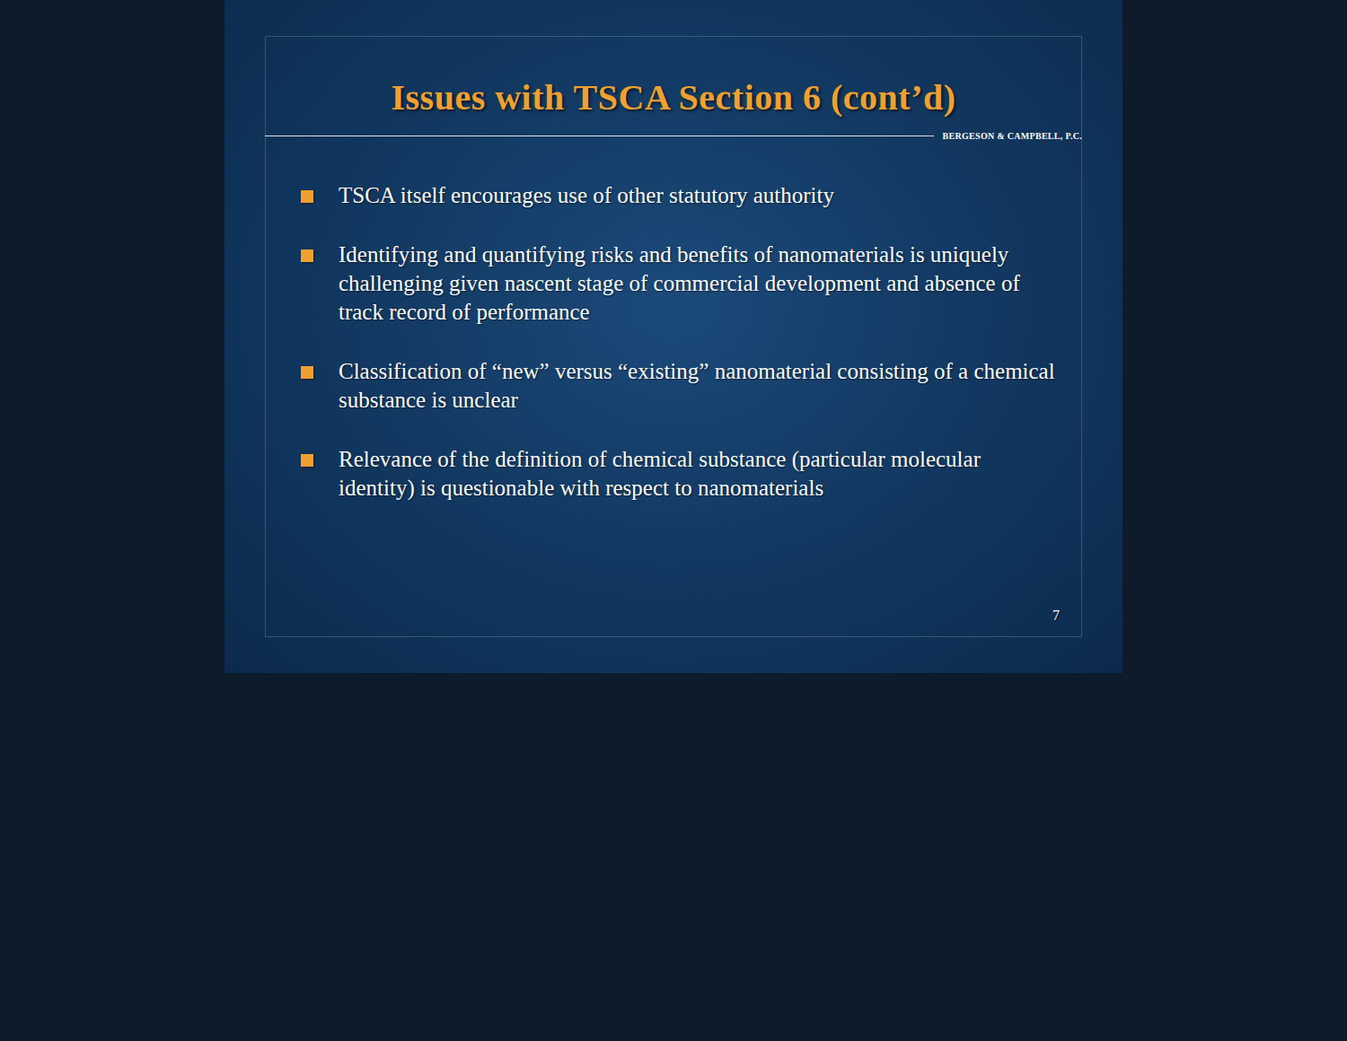Issues with TSCA Section 6 (cont’d)
BERGESON & CAMPBELL, P.C.
TSCA itself encourages use of other statutory authority
Identifying and quantifying risks and benefits of nanomaterials is uniquely challenging given nascent stage of commercial development and absence of track record of performance
Classification of “new” versus “existing” nanomaterial consisting of a chemical substance is unclear
Relevance of the definition of chemical substance (particular molecular identity) is questionable with respect to nanomaterials
7